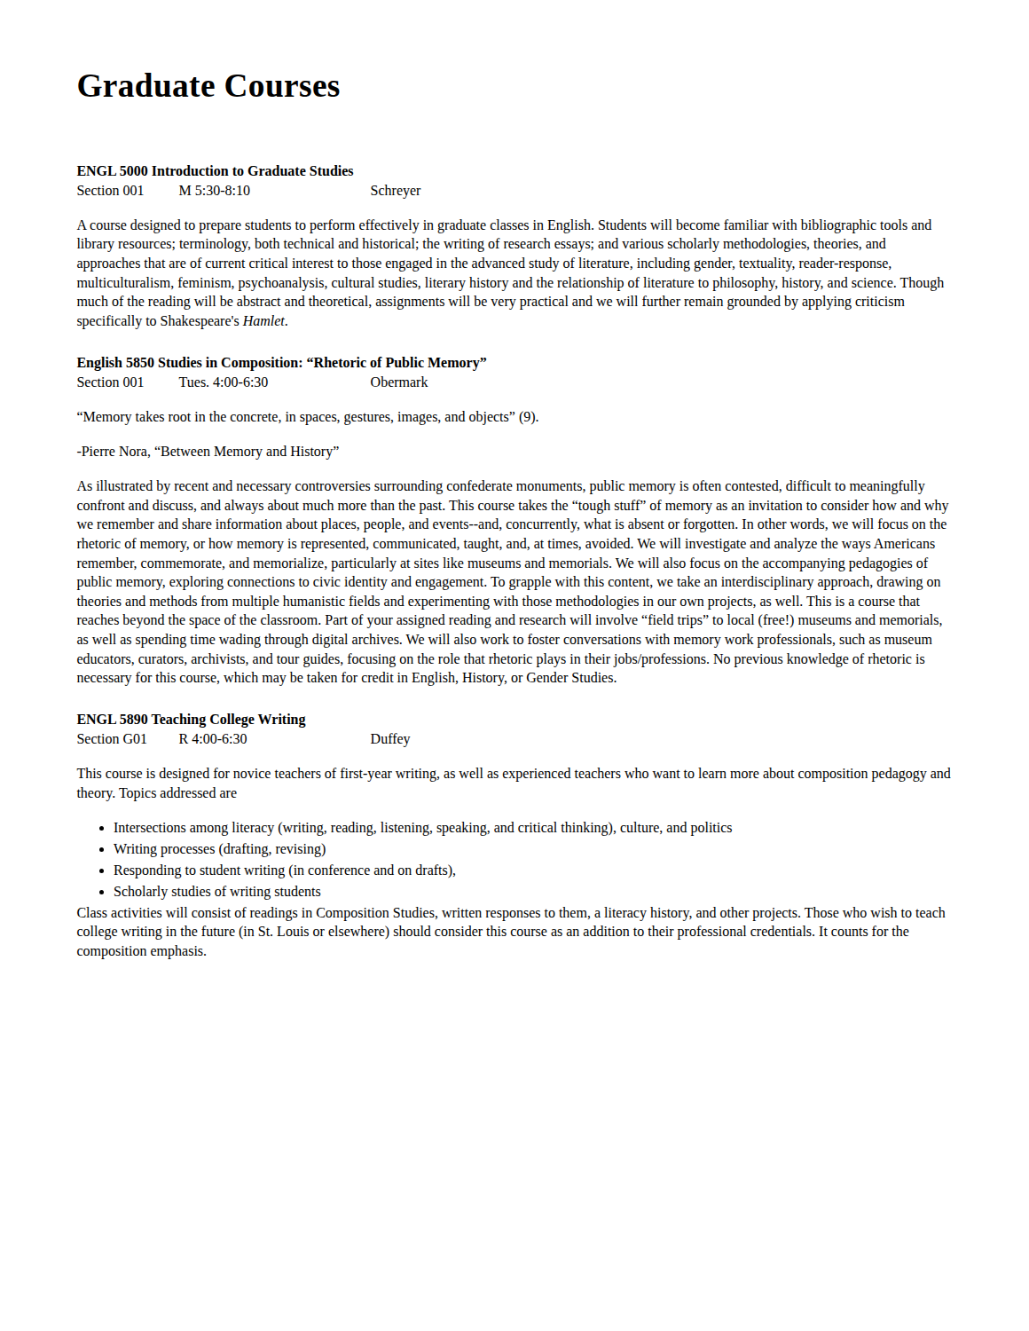Graduate Courses
ENGL 5000 Introduction to Graduate Studies
Section 001 M 5:30-8:10 Schreyer
A course designed to prepare students to perform effectively in graduate classes in English. Students will become familiar with bibliographic tools and library resources; terminology, both technical and historical; the writing of research essays; and various scholarly methodologies, theories, and approaches that are of current critical interest to those engaged in the advanced study of literature, including gender, textuality, reader-response, multiculturalism, feminism, psychoanalysis, cultural studies, literary history and the relationship of literature to philosophy, history, and science. Though much of the reading will be abstract and theoretical, assignments will be very practical and we will further remain grounded by applying criticism specifically to Shakespeare's Hamlet.
English 5850 Studies in Composition: “Rhetoric of Public Memory”
Section 001 Tues. 4:00-6:30 Obermark
“Memory takes root in the concrete, in spaces, gestures, images, and objects” (9).
-Pierre Nora, “Between Memory and History”
As illustrated by recent and necessary controversies surrounding confederate monuments, public memory is often contested, difficult to meaningfully confront and discuss, and always about much more than the past. This course takes the “tough stuff” of memory as an invitation to consider how and why we remember and share information about places, people, and events--and, concurrently, what is absent or forgotten. In other words, we will focus on the rhetoric of memory, or how memory is represented, communicated, taught, and, at times, avoided. We will investigate and analyze the ways Americans remember, commemorate, and memorialize, particularly at sites like museums and memorials. We will also focus on the accompanying pedagogies of public memory, exploring connections to civic identity and engagement. To grapple with this content, we take an interdisciplinary approach, drawing on theories and methods from multiple humanistic fields and experimenting with those methodologies in our own projects, as well. This is a course that reaches beyond the space of the classroom. Part of your assigned reading and research will involve “field trips” to local (free!) museums and memorials, as well as spending time wading through digital archives. We will also work to foster conversations with memory work professionals, such as museum educators, curators, archivists, and tour guides, focusing on the role that rhetoric plays in their jobs/professions. No previous knowledge of rhetoric is necessary for this course, which may be taken for credit in English, History, or Gender Studies.
ENGL 5890 Teaching College Writing
Section G01 R 4:00-6:30 Duffey
This course is designed for novice teachers of first-year writing, as well as experienced teachers who want to learn more about composition pedagogy and theory. Topics addressed are
Intersections among literacy (writing, reading, listening, speaking, and critical thinking), culture, and politics
Writing processes (drafting, revising)
Responding to student writing (in conference and on drafts),
Scholarly studies of writing students
Class activities will consist of readings in Composition Studies, written responses to them, a literacy history, and other projects. Those who wish to teach college writing in the future (in St. Louis or elsewhere) should consider this course as an addition to their professional credentials. It counts for the composition emphasis.